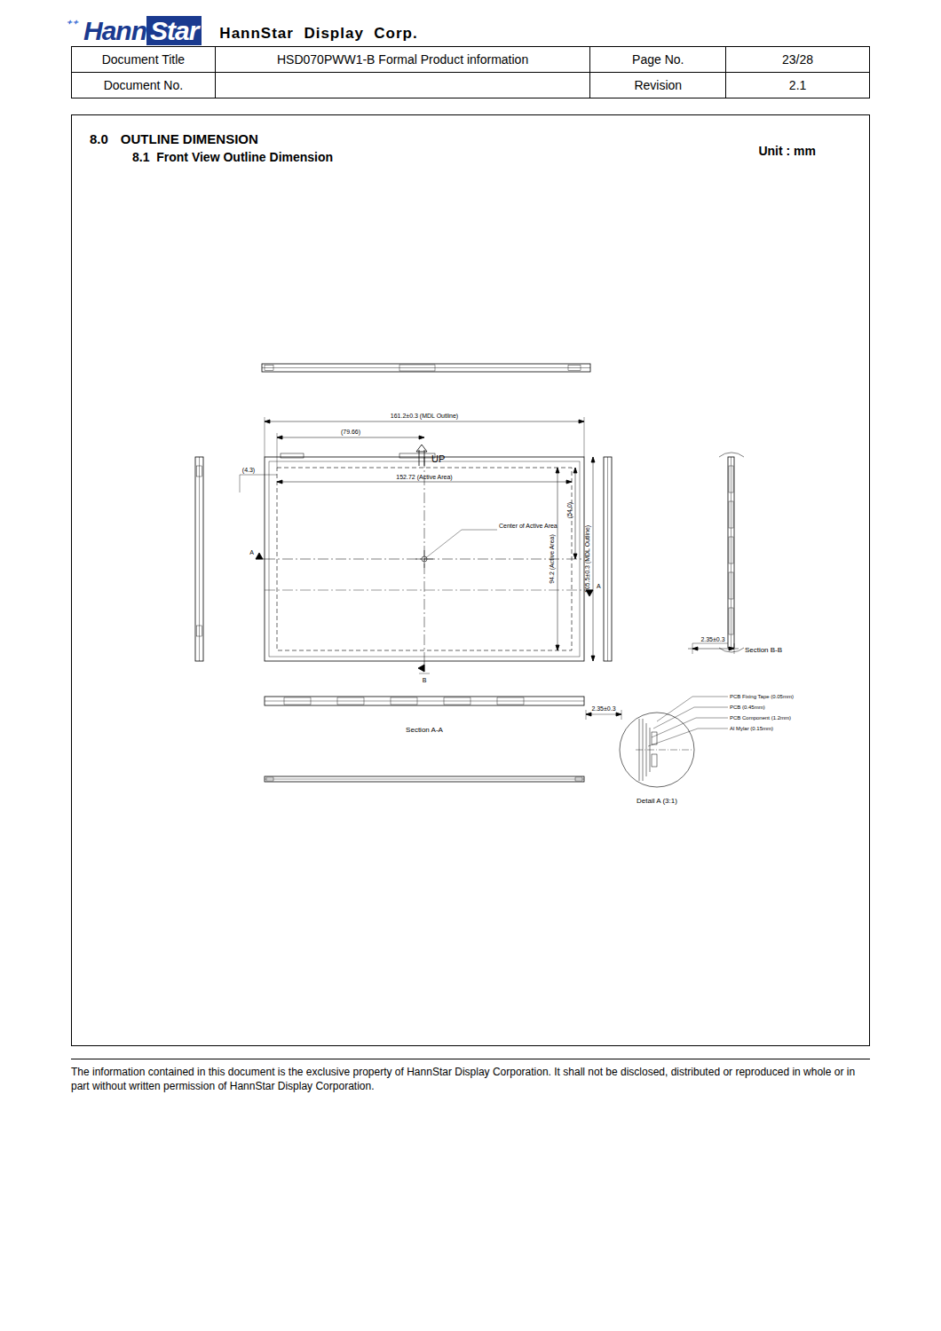⁺⁺Hann Star
HannStar Display Corp.
| Document Title | HSD070PWW1-B Formal Product information | Page No. | 23/28 |
| Document No. | | Revision | 2.1 |
8.0 OUTLINE DIMENSION
8.1 Front View Outline Dimension
Unit : mm
161.2±0.3 (MDL Outline) (79.66) 152.72 (Active Area) (4.3) Center of Active Area 94.2 (Active Area) 105.5±0.3 (MDL Outline) (54.0) UP A A B 2.35±0.3 Section B-B 2.35±0.3 Section A-A PCB Fixing Tape (0.05mm) PCB (0.45mm) PCB Component (1.2mm) Al Mylar (0.15mm) Detail A (3:1)
The information contained in this document is the exclusive property of HannStar Display Corporation. It shall not be disclosed, distributed or reproduced in whole or in part without written permission of HannStar Display Corporation.